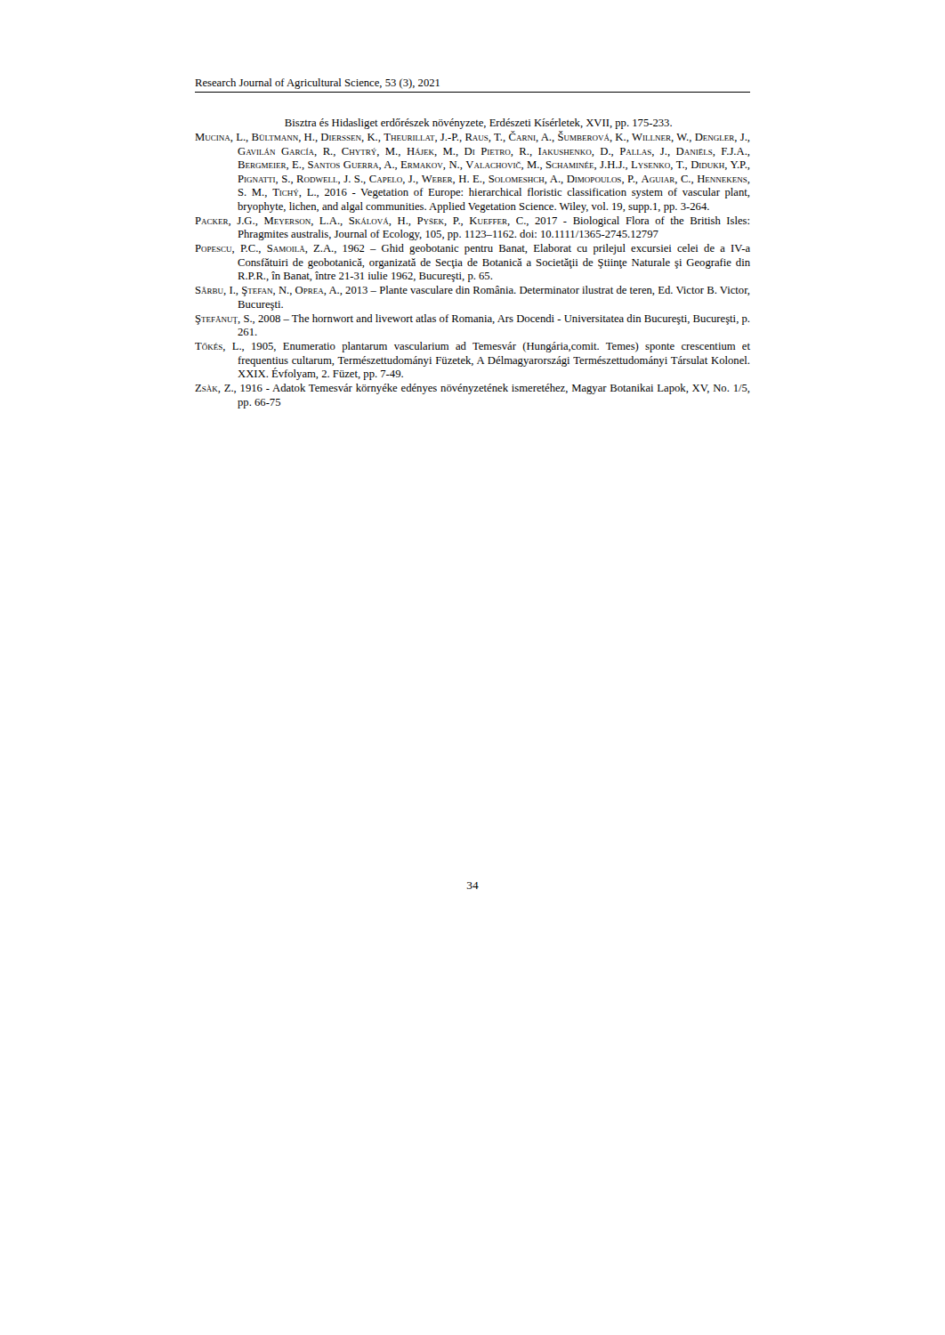Research Journal of Agricultural Science, 53 (3), 2021
Bisztra és Hidasliget erdőrészek növényzete, Erdészeti Kísérletek, XVII, pp. 175-233.
Mucina, L., Bültmann, H., Dierssen, K., Theurillat, J.-P., Raus, T., Čarni, A., Šumberová, K., Willner, W., Dengler, J., Gavilán García, R., Chytrý, M., Hájek, M., Di Pietro, R., Iakushenko, D., Pallas, J., Daniëls, F.J.A., Bergmeier, E., Santos Guerra, A., Ermakov, N., Valachovič, M., Schaminée, J.H.J., Lysenko, T., Didukh, Y.P., Pignatti, S., Rodwell, J. S., Capelo, J., Weber, H. E., Solomeshch, A., Dimopoulos, P., Aguiar, C., Hennekens, S. M., Tichý, L., 2016 - Vegetation of Europe: hierarchical floristic classification system of vascular plant, bryophyte, lichen, and algal communities. Applied Vegetation Science. Wiley, vol. 19, supp.1, pp. 3-264.
Packer, J.G., Meyerson, L.A., Skálová, H., Pyšek, P., Kueffer, C., 2017 - Biological Flora of the British Isles: Phragmites australis, Journal of Ecology, 105, pp. 1123–1162. doi: 10.1111/1365-2745.12797
Popescu, P.C., Samoilă, Z.A., 1962 – Ghid geobotanic pentru Banat, Elaborat cu prilejul excursiei celei de a IV-a Consfătuiri de geobotanică, organizată de Secţia de Botanică a Societăţii de Ştiinţe Naturale şi Geografie din R.P.R., în Banat, între 21-31 iulie 1962, Bucureşti, p. 65.
Sârbu, I., Ştefan, N., Oprea, A., 2013 – Plante vasculare din România. Determinator ilustrat de teren, Ed. Victor B. Victor, Bucureşti.
Ştefănuţ, S., 2008 – The hornwort and livewort atlas of Romania, Ars Docendi - Universitatea din Bucureşti, Bucureşti, p. 261.
Tőkés, L., 1905, Enumeratio plantarum vascularium ad Temesvár (Hungária,comit. Temes) sponte crescentium et frequentius cultarum, Természettudományi Füzetek, A Délmagyarországi Természettudományi Társulat Kolonel. XXIX. Évfolyam, 2. Füzet, pp. 7-49.
Zsàk, Z., 1916 - Adatok Temesvár környéke edényes növényzetének ismeretéhez, Magyar Botanikai Lapok, XV, No. 1/5, pp. 66-75
34